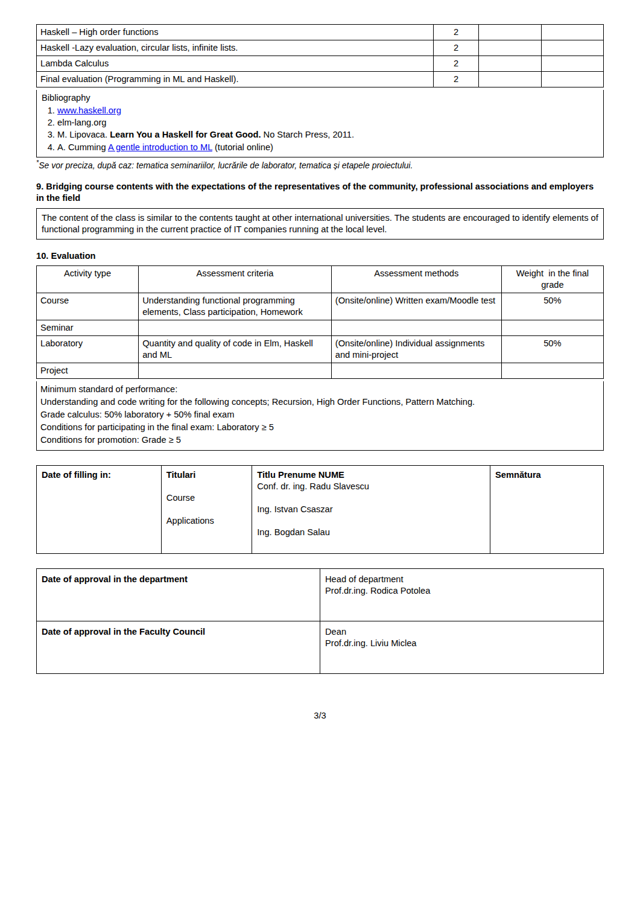| Haskell – High order functions | 2 | | |
| Haskell -Lazy evaluation, circular lists, infinite lists. | 2 | | |
| Lambda Calculus | 2 | | |
| Final evaluation (Programming in ML and Haskell). | 2 | | |
Bibliography
www.haskell.org
elm-lang.org
M. Lipovaca. Learn You a Haskell for Great Good. No Starch Press, 2011.
A. Cumming A gentle introduction to ML (tutorial online)
*Se vor preciza, după caz: tematica seminariilor, lucrările de laborator, tematica și etapele proiectului.
9. Bridging course contents with the expectations of the representatives of the community, professional associations and employers in the field
The content of the class is similar to the contents taught at other international universities. The students are encouraged to identify elements of functional programming in the current practice of IT companies running at the local level.
10. Evaluation
| Activity type | Assessment criteria | Assessment methods | Weight in the final grade |
| --- | --- | --- | --- |
| Course | Understanding functional programming elements, Class participation, Homework | (Onsite/online) Written exam/Moodle test | 50% |
| Seminar | | | |
| Laboratory | Quantity and quality of code in Elm, Haskell and ML | (Onsite/online) Individual assignments and mini-project | 50% |
| Project | | | |
Minimum standard of performance:
Understanding and code writing for the following concepts; Recursion, High Order Functions, Pattern Matching.
Grade calculus: 50% laboratory + 50% final exam
Conditions for participating in the final exam: Laboratory ≥ 5
Conditions for promotion: Grade ≥ 5
| Date of filling in: | Titulari Course Applications | Titlu Prenume NUME Conf. dr. ing. Radu Slavescu Ing. Istvan Csaszar Ing. Bogdan Salau | Semnătura |
| Date of approval in the department | Head of department Prof.dr.ing. Rodica Potolea |
| Date of approval in the Faculty Council | Dean Prof.dr.ing. Liviu Miclea |
3/3